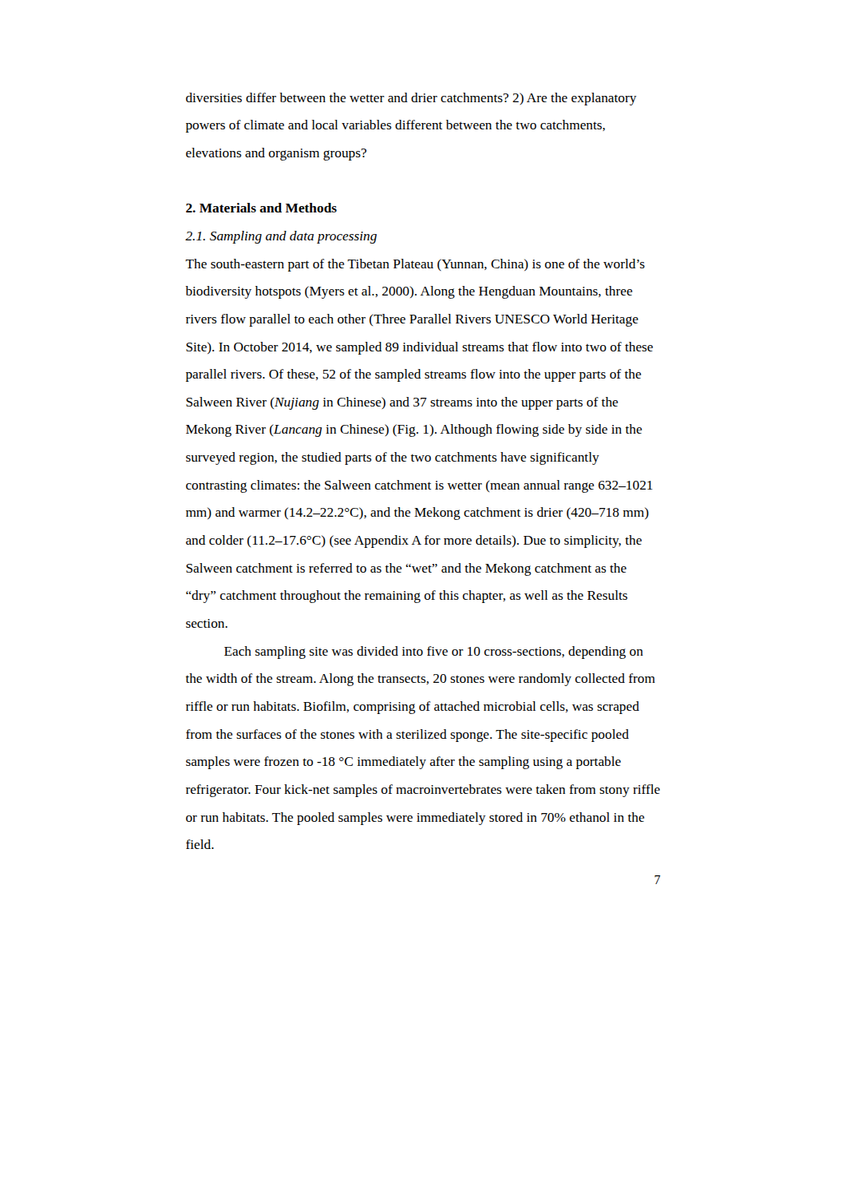diversities differ between the wetter and drier catchments? 2) Are the explanatory powers of climate and local variables different between the two catchments, elevations and organism groups?
2. Materials and Methods
2.1. Sampling and data processing
The south-eastern part of the Tibetan Plateau (Yunnan, China) is one of the world’s biodiversity hotspots (Myers et al., 2000). Along the Hengduan Mountains, three rivers flow parallel to each other (Three Parallel Rivers UNESCO World Heritage Site). In October 2014, we sampled 89 individual streams that flow into two of these parallel rivers. Of these, 52 of the sampled streams flow into the upper parts of the Salween River (Nujiang in Chinese) and 37 streams into the upper parts of the Mekong River (Lancang in Chinese) (Fig. 1). Although flowing side by side in the surveyed region, the studied parts of the two catchments have significantly contrasting climates: the Salween catchment is wetter (mean annual range 632–1021 mm) and warmer (14.2–22.2°C), and the Mekong catchment is drier (420–718 mm) and colder (11.2–17.6°C) (see Appendix A for more details). Due to simplicity, the Salween catchment is referred to as the “wet” and the Mekong catchment as the “dry” catchment throughout the remaining of this chapter, as well as the Results section.
Each sampling site was divided into five or 10 cross-sections, depending on the width of the stream. Along the transects, 20 stones were randomly collected from riffle or run habitats. Biofilm, comprising of attached microbial cells, was scraped from the surfaces of the stones with a sterilized sponge. The site-specific pooled samples were frozen to -18 °C immediately after the sampling using a portable refrigerator. Four kick-net samples of macroinvertebrates were taken from stony riffle or run habitats. The pooled samples were immediately stored in 70% ethanol in the field.
7